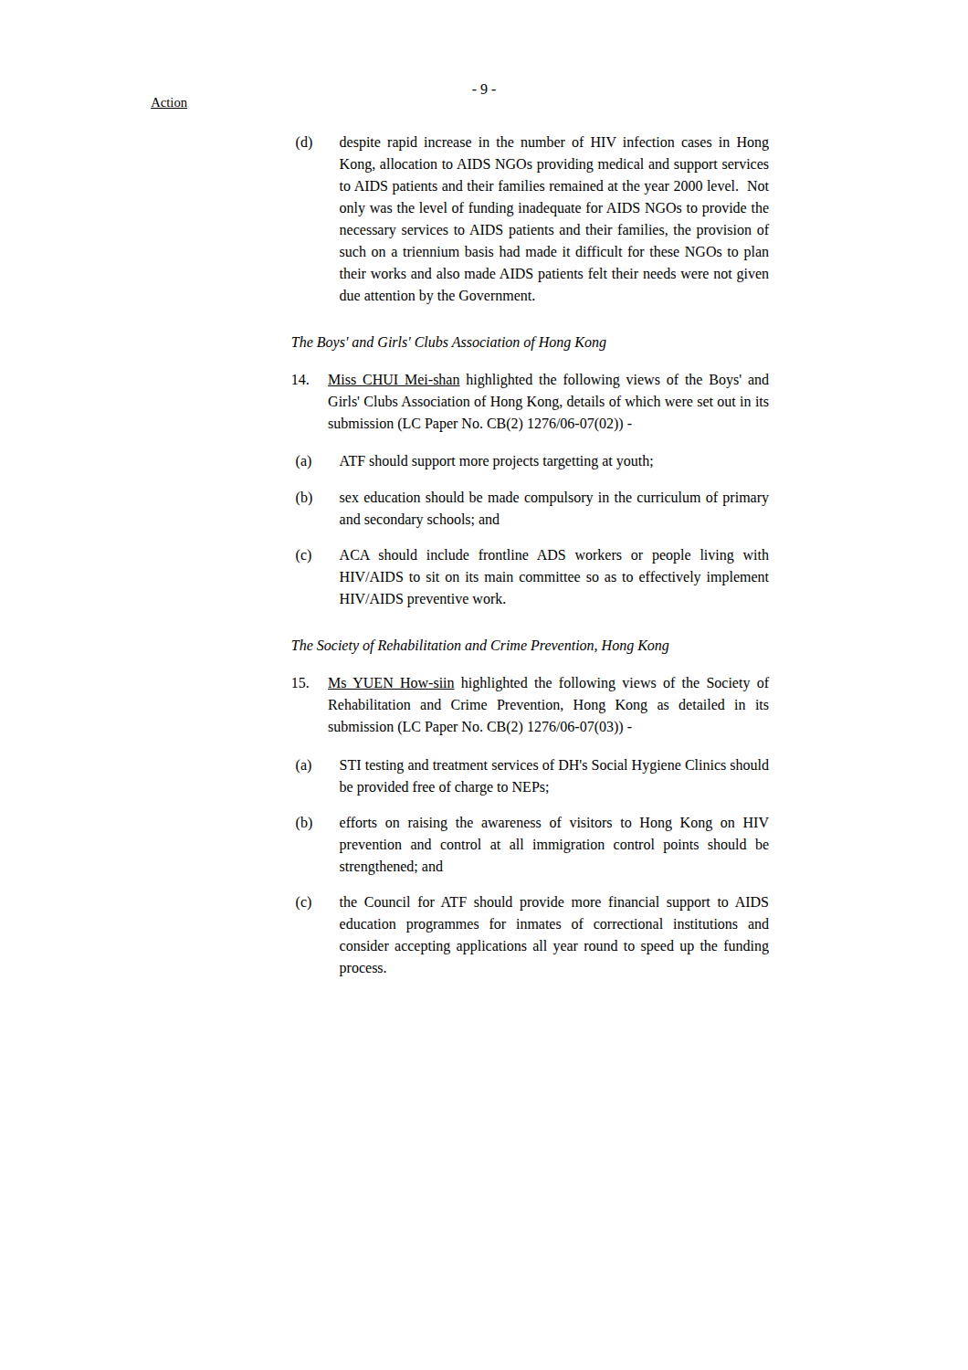Action
- 9 -
(d) despite rapid increase in the number of HIV infection cases in Hong Kong, allocation to AIDS NGOs providing medical and support services to AIDS patients and their families remained at the year 2000 level. Not only was the level of funding inadequate for AIDS NGOs to provide the necessary services to AIDS patients and their families, the provision of such on a triennium basis had made it difficult for these NGOs to plan their works and also made AIDS patients felt their needs were not given due attention by the Government.
The Boys' and Girls' Clubs Association of Hong Kong
14. Miss CHUI Mei-shan highlighted the following views of the Boys' and Girls' Clubs Association of Hong Kong, details of which were set out in its submission (LC Paper No. CB(2) 1276/06-07(02)) -
(a) ATF should support more projects targetting at youth;
(b) sex education should be made compulsory in the curriculum of primary and secondary schools; and
(c) ACA should include frontline ADS workers or people living with HIV/AIDS to sit on its main committee so as to effectively implement HIV/AIDS preventive work.
The Society of Rehabilitation and Crime Prevention, Hong Kong
15. Ms YUEN How-siin highlighted the following views of the Society of Rehabilitation and Crime Prevention, Hong Kong as detailed in its submission (LC Paper No. CB(2) 1276/06-07(03)) -
(a) STI testing and treatment services of DH's Social Hygiene Clinics should be provided free of charge to NEPs;
(b) efforts on raising the awareness of visitors to Hong Kong on HIV prevention and control at all immigration control points should be strengthened; and
(c) the Council for ATF should provide more financial support to AIDS education programmes for inmates of correctional institutions and consider accepting applications all year round to speed up the funding process.